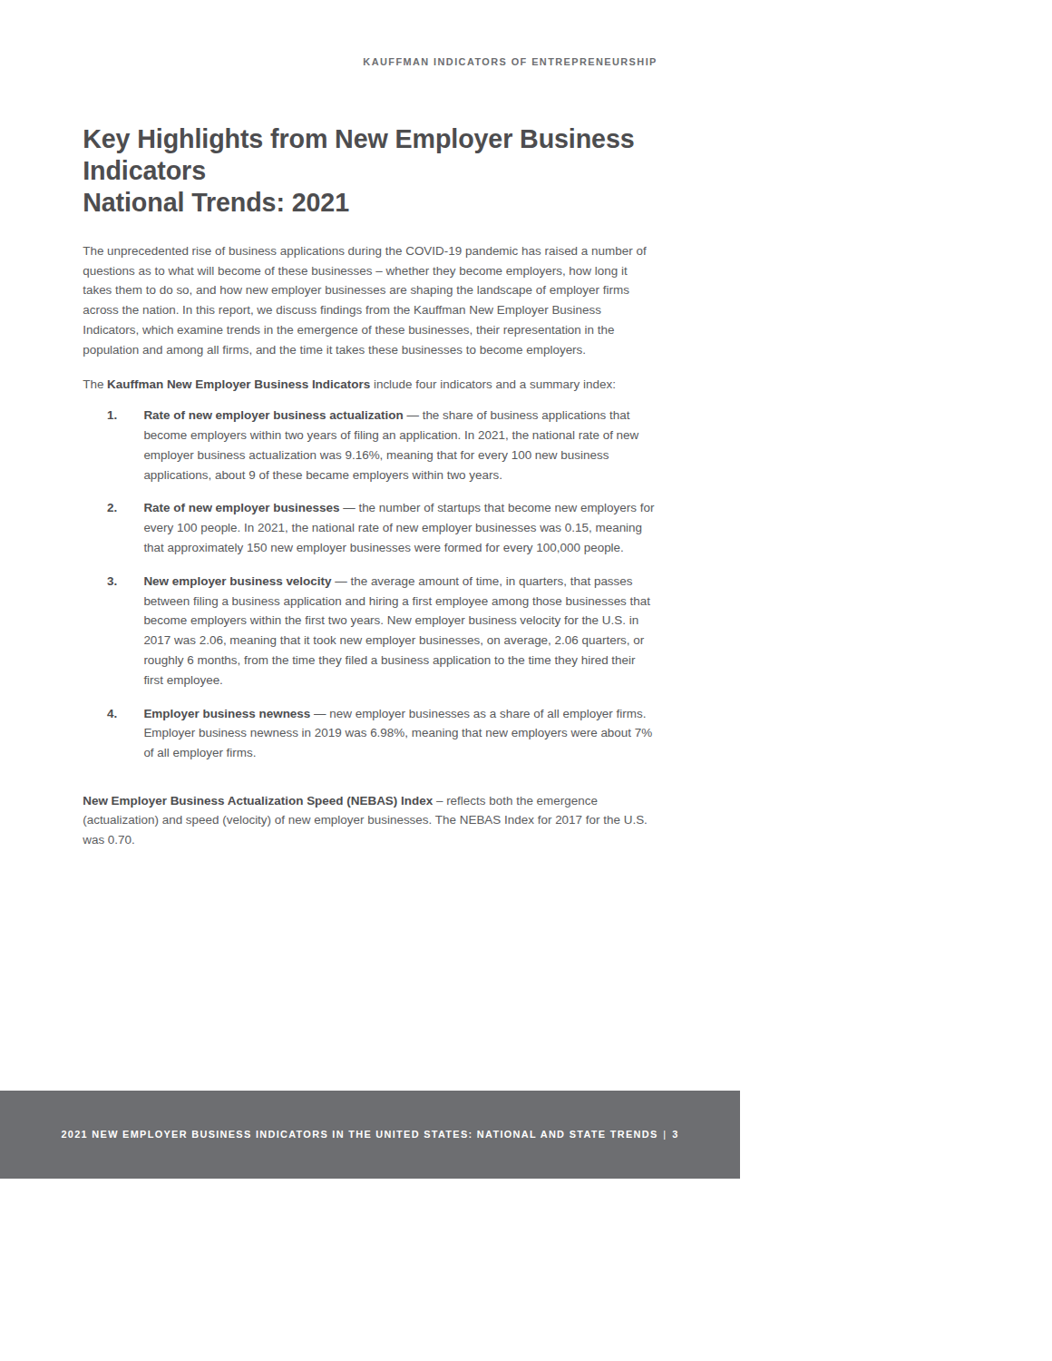Kauffman Indicators of Entrepreneurship
Key Highlights from New Employer Business Indicators
National Trends: 2021
The unprecedented rise of business applications during the COVID-19 pandemic has raised a number of questions as to what will become of these businesses – whether they become employers, how long it takes them to do so, and how new employer businesses are shaping the landscape of employer firms across the nation. In this report, we discuss findings from the Kauffman New Employer Business Indicators, which examine trends in the emergence of these businesses, their representation in the population and among all firms, and the time it takes these businesses to become employers.
The Kauffman New Employer Business Indicators include four indicators and a summary index:
Rate of new employer business actualization — the share of business applications that become employers within two years of filing an application. In 2021, the national rate of new employer business actualization was 9.16%, meaning that for every 100 new business applications, about 9 of these became employers within two years.
Rate of new employer businesses — the number of startups that become new employers for every 100 people. In 2021, the national rate of new employer businesses was 0.15, meaning that approximately 150 new employer businesses were formed for every 100,000 people.
New employer business velocity — the average amount of time, in quarters, that passes between filing a business application and hiring a first employee among those businesses that become employers within the first two years. New employer business velocity for the U.S. in 2017 was 2.06, meaning that it took new employer businesses, on average, 2.06 quarters, or roughly 6 months, from the time they filed a business application to the time they hired their first employee.
Employer business newness — new employer businesses as a share of all employer firms. Employer business newness in 2019 was 6.98%, meaning that new employers were about 7% of all employer firms.
New Employer Business Actualization Speed (NEBAS) Index – reflects both the emergence (actualization) and speed (velocity) of new employer businesses. The NEBAS Index for 2017 for the U.S. was 0.70.
2021 New Employer Business Indicators in the United States: National and State Trends|3